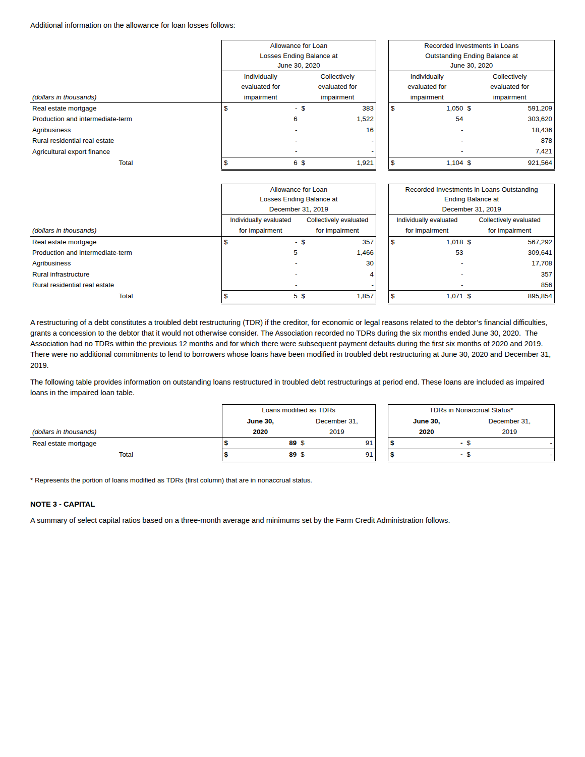Additional information on the allowance for loan losses follows:
| | Allowance for Loan Losses Ending Balance at June 30, 2020 | | Recorded Investments in Loans Outstanding Ending Balance at June 30, 2020 |
| | Individually evaluated for | Collectively evaluated for | | Individually evaluated for | Collectively evaluated for |
| (dollars in thousands) | impairment | impairment | | impairment | impairment |
| Real estate mortgage | $ | - | $ | 383 | | $ | 1,050 | $ | 591,209 |
| Production and intermediate-term | | 6 | | 1,522 | | | 54 | | 303,620 |
| Agribusiness | | - | | 16 | | | - | | 18,436 |
| Rural residential real estate | | - | | - | | | - | | 878 |
| Agricultural export finance | | - | | - | | | - | | 7,421 |
| Total | $ | 6 | $ | 1,921 | | $ | 1,104 | $ | 921,564 |
| | Allowance for Loan Losses Ending Balance at December 31, 2019 | | Recorded Investments in Loans Outstanding Ending Balance at December 31, 2019 |
| | Individually evaluated | Collectively evaluated | | Individually evaluated | Collectively evaluated |
| (dollars in thousands) | for impairment | for impairment | | for impairment | for impairment |
| Real estate mortgage | $ | - | $ | 357 | | $ | 1,018 | $ | 567,292 |
| Production and intermediate-term | | 5 | | 1,466 | | | 53 | | 309,641 |
| Agribusiness | | - | | 30 | | | - | | 17,708 |
| Rural infrastructure | | - | | 4 | | | - | | 357 |
| Rural residential real estate | | - | | - | | | - | | 856 |
| Total | $ | 5 | $ | 1,857 | | $ | 1,071 | $ | 895,854 |
A restructuring of a debt constitutes a troubled debt restructuring (TDR) if the creditor, for economic or legal reasons related to the debtor’s financial difficulties, grants a concession to the debtor that it would not otherwise consider. The Association recorded no TDRs during the six months ended June 30, 2020. The Association had no TDRs within the previous 12 months and for which there were subsequent payment defaults during the first six months of 2020 and 2019. There were no additional commitments to lend to borrowers whose loans have been modified in troubled debt restructuring at June 30, 2020 and December 31, 2019.
The following table provides information on outstanding loans restructured in troubled debt restructurings at period end. These loans are included as impaired loans in the impaired loan table.
| | Loans modified as TDRs | | TDRs in Nonaccrual Status* |
| | June 30, | December 31, | | June 30, | December 31, |
| (dollars in thousands) | 2020 | 2019 | | 2020 | 2019 |
| Real estate mortgage | $ | 89 | $ | 91 | | $ | - | $ | - |
| Total | $ | 89 | $ | 91 | | $ | - | $ | - |
* Represents the portion of loans modified as TDRs (first column) that are in nonaccrual status.
NOTE 3 - CAPITAL
A summary of select capital ratios based on a three-month average and minimums set by the Farm Credit Administration follows.